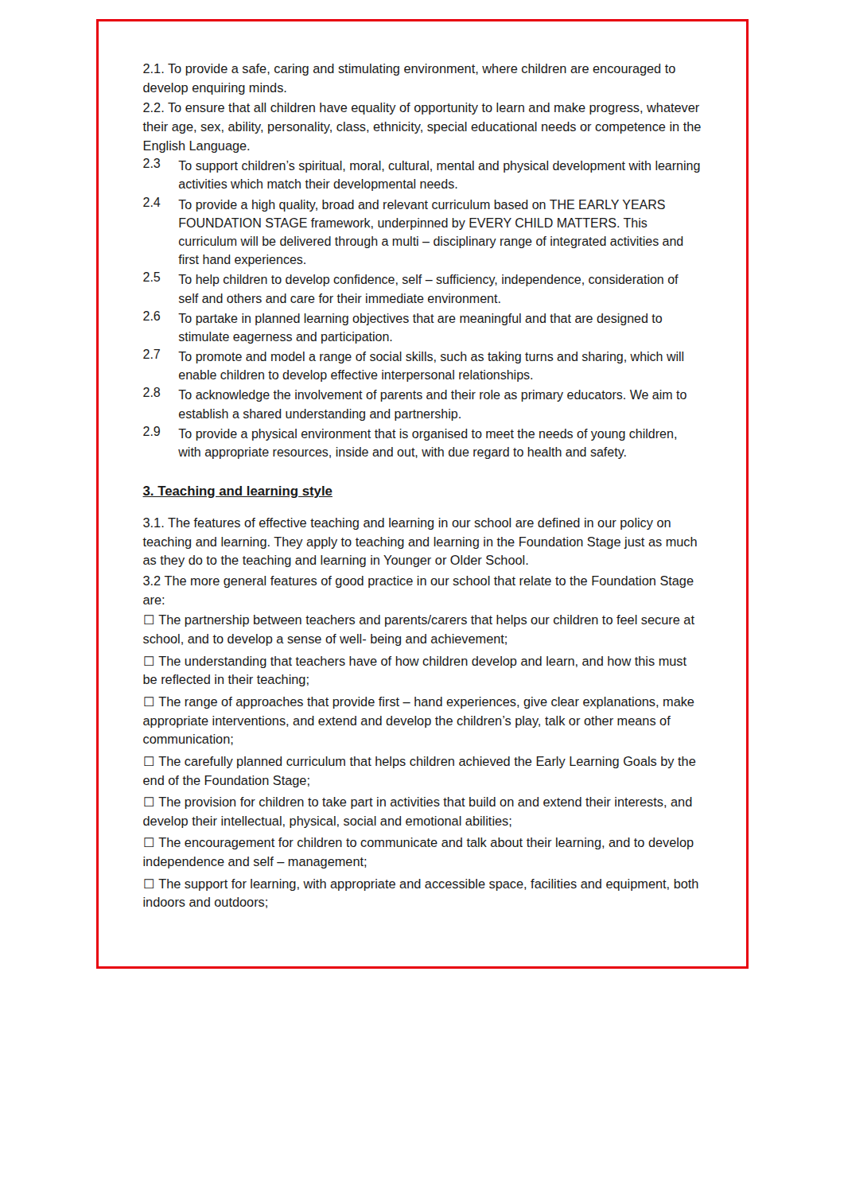2.1. To provide a safe, caring and stimulating environment, where children are encouraged to develop enquiring minds.
2.2. To ensure that all children have equality of opportunity to learn and make progress, whatever their age, sex, ability, personality, class, ethnicity, special educational needs or competence in the English Language.
2.3 To support children’s spiritual, moral, cultural, mental and physical development with learning activities which match their developmental needs.
2.4 To provide a high quality, broad and relevant curriculum based on THE EARLY YEARS FOUNDATION STAGE framework, underpinned by EVERY CHILD MATTERS. This curriculum will be delivered through a multi – disciplinary range of integrated activities and first hand experiences.
2.5 To help children to develop confidence, self – sufficiency, independence, consideration of self and others and care for their immediate environment.
2.6 To partake in planned learning objectives that are meaningful and that are designed to stimulate eagerness and participation.
2.7 To promote and model a range of social skills, such as taking turns and sharing, which will enable children to develop effective interpersonal relationships.
2.8 To acknowledge the involvement of parents and their role as primary educators. We aim to establish a shared understanding and partnership.
2.9 To provide a physical environment that is organised to meet the needs of young children, with appropriate resources, inside and out, with due regard to health and safety.
3. Teaching and learning style
3.1. The features of effective teaching and learning in our school are defined in our policy on teaching and learning. They apply to teaching and learning in the Foundation Stage just as much as they do to the teaching and learning in Younger or Older School.
3.2 The more general features of good practice in our school that relate to the Foundation Stage are:
☐The partnership between teachers and parents/carers that helps our children to feel secure at school, and to develop a sense of well- being and achievement;
☐The understanding that teachers have of how children develop and learn, and how this must be reflected in their teaching;
☐The range of approaches that provide first – hand experiences, give clear explanations, make appropriate interventions, and extend and develop the children’s play, talk or other means of communication;
☐The carefully planned curriculum that helps children achieved the Early Learning Goals by the end of the Foundation Stage;
☐The provision for children to take part in activities that build on and extend their interests, and develop their intellectual, physical, social and emotional abilities;
☐The encouragement for children to communicate and talk about their learning, and to develop independence and self – management;
☐The support for learning, with appropriate and accessible space, facilities and equipment, both indoors and outdoors;